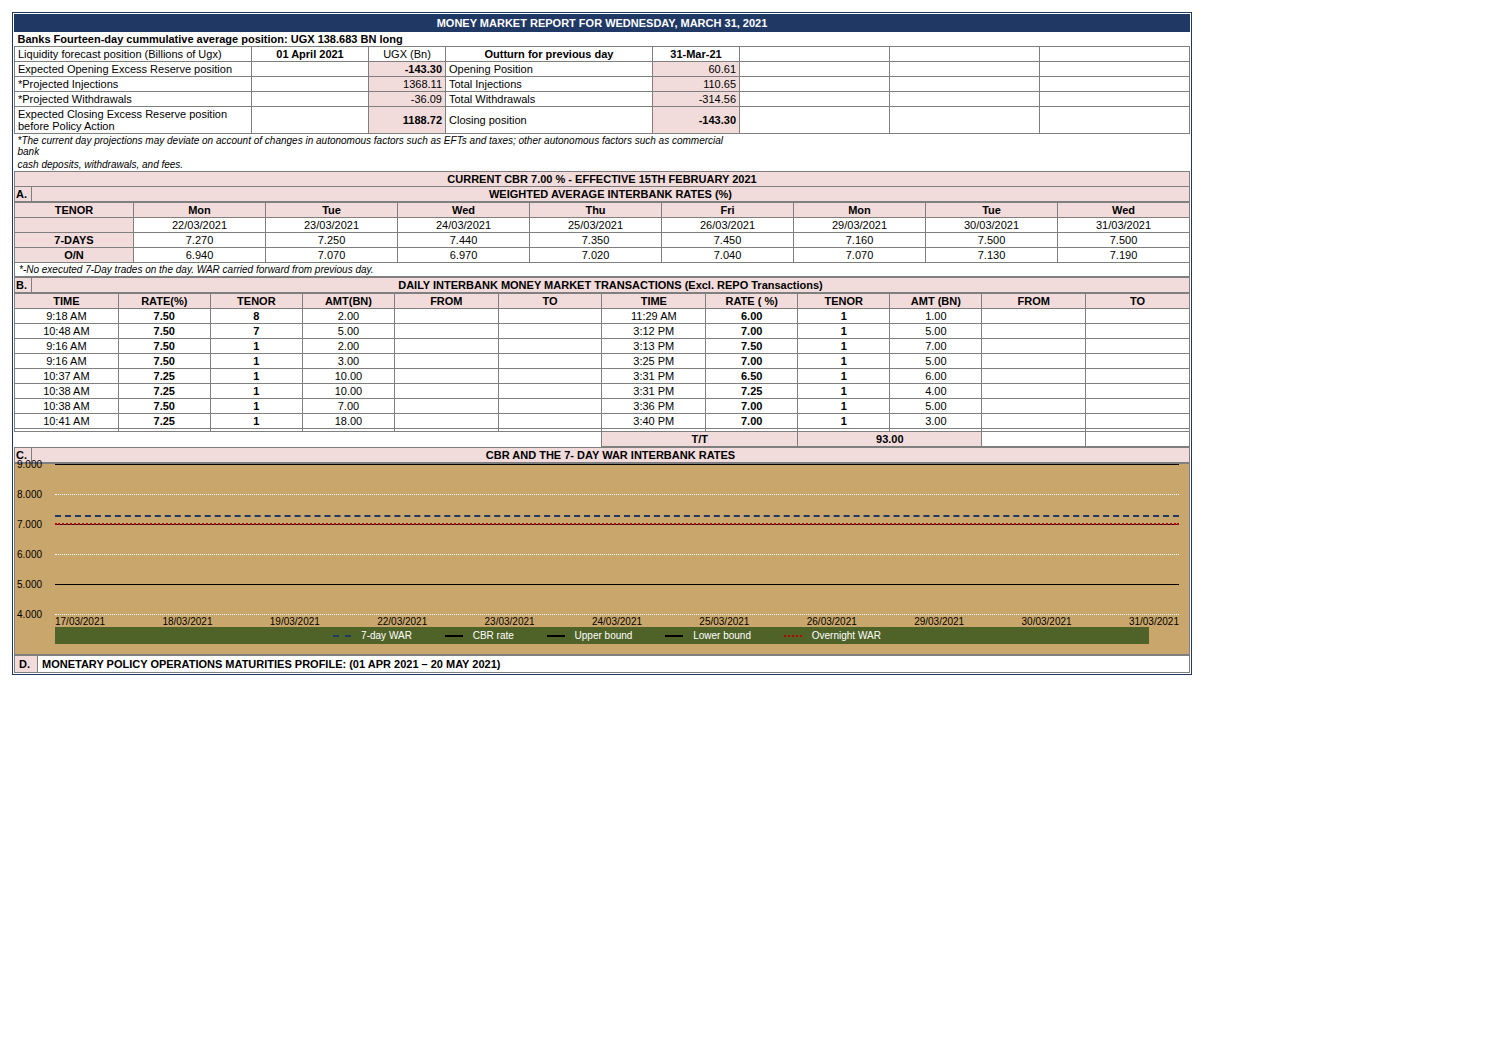| MONEY MARKET REPORT FOR WEDNESDAY, MARCH 31, 2021 / Banks Fourteen-day cummulative average position: UGX 138.683 BN long / / / Liquidity forecast position (Billions of Ugx) / 01 April 2021 / UGX (Bn) / Outturn for previous day / 31-Mar-21 / / / / / Expected Opening Excess Reserve position / / -143.30 / Opening Position / 60.61 / / / / / *Projected Injections / / 1368.11 / Total Injections / 110.65 / / / / / *Projected Withdrawals / / -36.09 / Total Withdrawals / -314.56 / / / / / Expected Closing Excess Reserve position before Policy Action / / 1188.72 / Closing position / -143.30 / / / / / *The current day projections may deviate on account of changes in autonomous factors such as EFTs and taxes; other autonomous factors such as commercial bank / / / / / cash deposits, withdrawals, and fees. / / / / / CURRENT CBR 7.00 % - EFFECTIVE 15TH FEBRUARY 2021 / / A. / WEIGHTED AVERAGE INTERBANK RATES (%) / / TENOR / Mon / Tue / Wed / Thu / Fri / Mon / Tue / Wed / / --- / --- / --- / --- / --- / --- / --- / --- / --- / / / 22/03/2021 / 23/03/2021 / 24/03/2021 / 25/03/2021 / 26/03/2021 / 29/03/2021 / 30/03/2021 / 31/03/2021 / / 7-DAYS / 7.270 / 7.250 / 7.440 / 7.350 / 7.450 / 7.160 / 7.500 / 7.500 / / O/N / 6.940 / 7.070 / 6.970 / 7.020 / 7.040 / 7.070 / 7.130 / 7.190 / / *-No executed 7-Day trades on the day. WAR carried forward from previous day. / / B. / DAILY INTERBANK MONEY MARKET TRANSACTIONS (Excl. REPO Transactions) / / TIME / RATE(%) / TENOR / AMT(BN) / FROM / TO / TIME / RATE ( %) / TENOR / AMT (BN) / FROM / TO / / --- / --- / --- / --- / --- / --- / --- / --- / --- / --- / --- / --- / / 9:18 AM / 7.50 / 8 / 2.00 / / / 11:29 AM / 6.00 / 1 / 1.00 / / / / 10:48 AM / 7.50 / 7 / 5.00 / / / 3:12 PM / 7.00 / 1 / 5.00 / / / / 9:16 AM / 7.50 / 1 / 2.00 / / / 3:13 PM / 7.50 / 1 / 7.00 / / / / 9:16 AM / 7.50 / 1 / 3.00 / / / 3:25 PM / 7.00 / 1 / 5.00 / / / / 10:37 AM / 7.25 / 1 / 10.00 / / / 3:31 PM / 6.50 / 1 / 6.00 / / / / 10:38 AM / 7.25 / 1 / 10.00 / / / 3:31 PM / 7.25 / 1 / 4.00 / / / / 10:38 AM / 7.50 / 1 / 7.00 / / / 3:36 PM / 7.00 / 1 / 5.00 / / / / 10:41 AM / 7.25 / 1 / 18.00 / / / 3:40 PM / 7.00 / 1 / 3.00 / / / / / T/T / 93.00 / / / / C. / CBR AND THE 7- DAY WAR INTERBANK RATES / 9.000 8.000 7.000 6.000 5.000 4.000 17/03/2021 18/03/2021 19/03/2021 22/03/2021 23/03/2021 24/03/2021 25/03/2021 26/03/2021 29/03/2021 30/03/2021 31/03/2021 7-day WAR CBR rate Upper bound Lower bound Overnight WAR / D. / MONETARY POLICY OPERATIONS MATURITIES PROFILE: (01 APR 2021 – 20 MAY 2021) / |